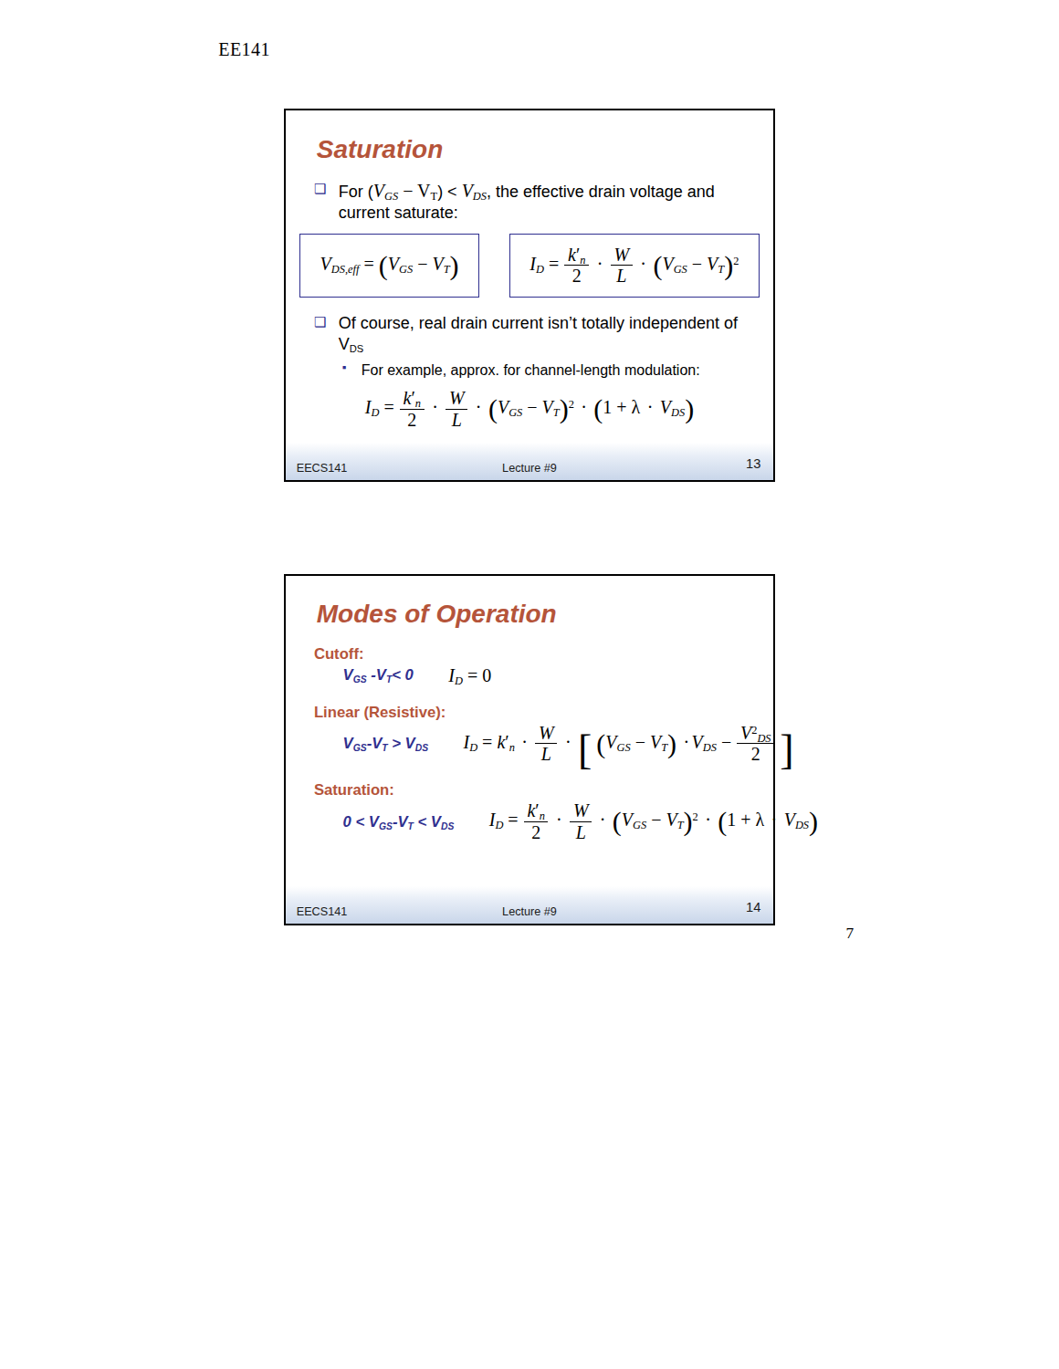EE141
Saturation
For (VGS − VT) < VDS, the effective drain voltage and current saturate:
VDS,eff = (VGS − VT)
ID = k′n 2 · WL · (VGS − VT)2
Of course, real drain current isn’t totally independent of VDS
For example, approx. for channel-length modulation:
ID = k′n 2 · WL · (VGS − VT)2 · (1 + λ · VDS)
EECS141
Lecture #9
13
Modes of Operation
Cutoff:
VGS -VT< 0 ID = 0
Linear (Resistive):
VGS-VT > VDS ID = k′n · WL · [ (VGS − VT) ·VDS − V2DS 2 ]
Saturation:
0 < VGS-VT < VDS ID = k′n 2 · WL · (VGS − VT)2 · (1 + λ · VDS)
EECS141
Lecture #9
14
7